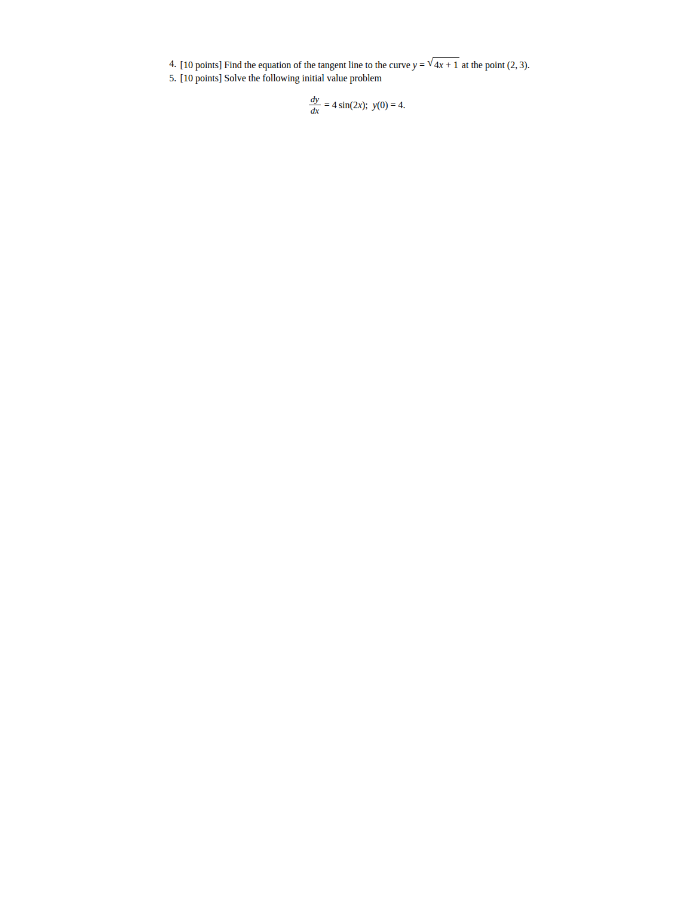4.
[10 points] Find the equation of the tangent line to the curve y = 4x + 1 at the point (2, 3).
5.
[10 points] Solve the following initial value problem
dy dx = 4 sin(2x); y(0) = 4.